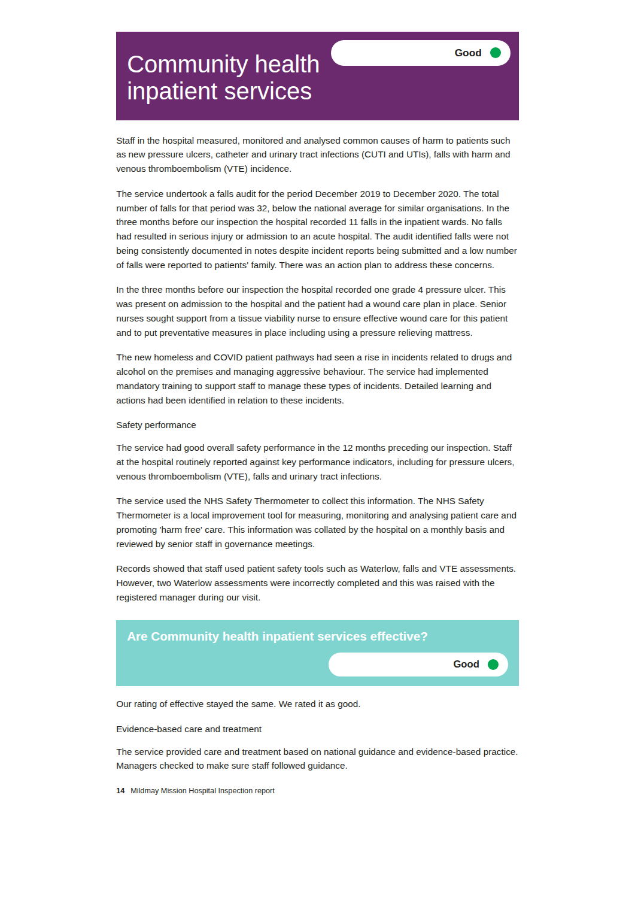Good
Community health inpatient services
Staff in the hospital measured, monitored and analysed common causes of harm to patients such as new pressure ulcers, catheter and urinary tract infections (CUTI and UTIs), falls with harm and venous thromboembolism (VTE) incidence.
The service undertook a falls audit for the period December 2019 to December 2020. The total number of falls for that period was 32, below the national average for similar organisations. In the three months before our inspection the hospital recorded 11 falls in the inpatient wards. No falls had resulted in serious injury or admission to an acute hospital. The audit identified falls were not being consistently documented in notes despite incident reports being submitted and a low number of falls were reported to patients' family. There was an action plan to address these concerns.
In the three months before our inspection the hospital recorded one grade 4 pressure ulcer. This was present on admission to the hospital and the patient had a wound care plan in place. Senior nurses sought support from a tissue viability nurse to ensure effective wound care for this patient and to put preventative measures in place including using a pressure relieving mattress.
The new homeless and COVID patient pathways had seen a rise in incidents related to drugs and alcohol on the premises and managing aggressive behaviour. The service had implemented mandatory training to support staff to manage these types of incidents. Detailed learning and actions had been identified in relation to these incidents.
Safety performance
The service had good overall safety performance in the 12 months preceding our inspection. Staff at the hospital routinely reported against key performance indicators, including for pressure ulcers, venous thromboembolism (VTE), falls and urinary tract infections.
The service used the NHS Safety Thermometer to collect this information. The NHS Safety Thermometer is a local improvement tool for measuring, monitoring and analysing patient care and promoting 'harm free' care. This information was collated by the hospital on a monthly basis and reviewed by senior staff in governance meetings.
Records showed that staff used patient safety tools such as Waterlow, falls and VTE assessments. However, two Waterlow assessments were incorrectly completed and this was raised with the registered manager during our visit.
Are Community health inpatient services effective?
Good
Our rating of effective stayed the same. We rated it as good.
Evidence-based care and treatment
The service provided care and treatment based on national guidance and evidence-based practice. Managers checked to make sure staff followed guidance.
14 Mildmay Mission Hospital Inspection report